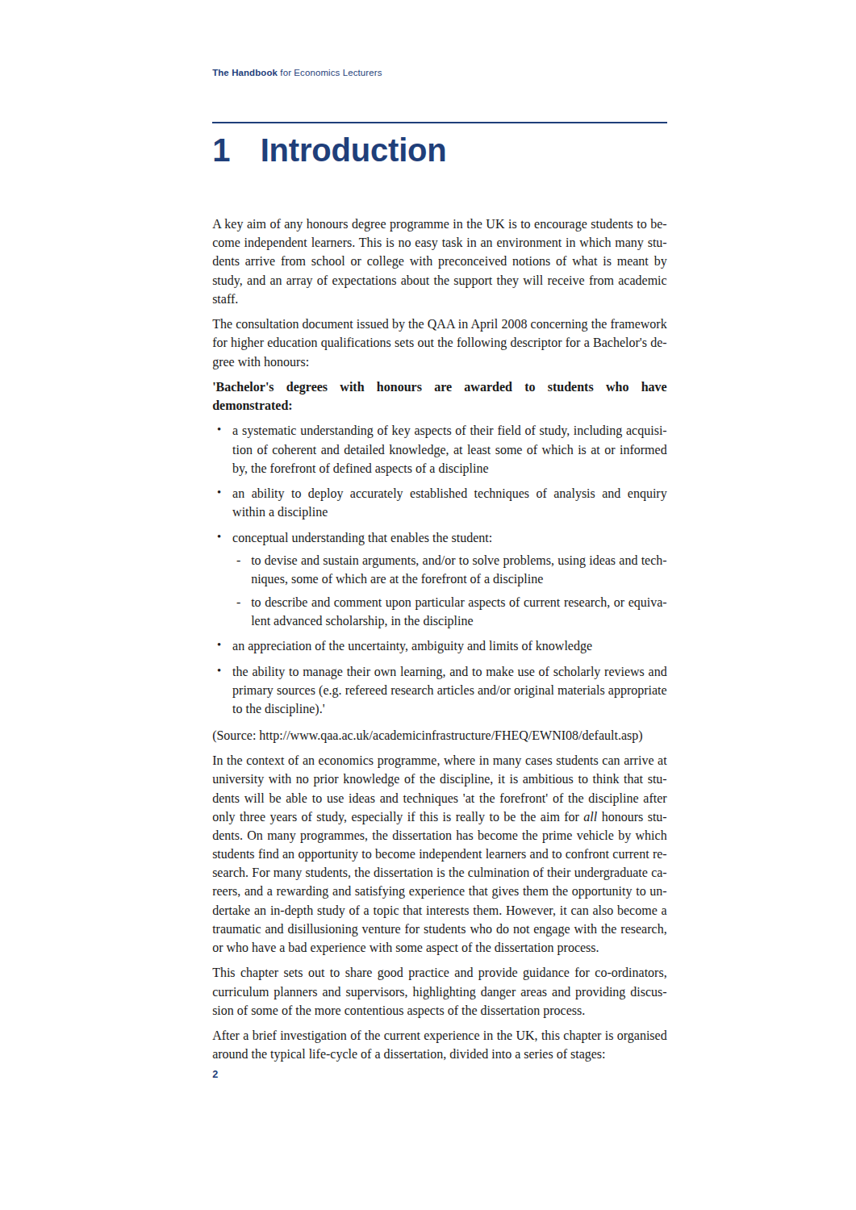The Handbook for Economics Lecturers
1 Introduction
A key aim of any honours degree programme in the UK is to encourage students to become independent learners. This is no easy task in an environment in which many students arrive from school or college with preconceived notions of what is meant by study, and an array of expectations about the support they will receive from academic staff.
The consultation document issued by the QAA in April 2008 concerning the framework for higher education qualifications sets out the following descriptor for a Bachelor's degree with honours:
'Bachelor's degrees with honours are awarded to students who have demonstrated:
a systematic understanding of key aspects of their field of study, including acquisition of coherent and detailed knowledge, at least some of which is at or informed by, the forefront of defined aspects of a discipline
an ability to deploy accurately established techniques of analysis and enquiry within a discipline
conceptual understanding that enables the student:
to devise and sustain arguments, and/or to solve problems, using ideas and techniques, some of which are at the forefront of a discipline
to describe and comment upon particular aspects of current research, or equivalent advanced scholarship, in the discipline
an appreciation of the uncertainty, ambiguity and limits of knowledge
the ability to manage their own learning, and to make use of scholarly reviews and primary sources (e.g. refereed research articles and/or original materials appropriate to the discipline).'
(Source: http://www.qaa.ac.uk/academicinfrastructure/FHEQ/EWNI08/default.asp)
In the context of an economics programme, where in many cases students can arrive at university with no prior knowledge of the discipline, it is ambitious to think that students will be able to use ideas and techniques 'at the forefront' of the discipline after only three years of study, especially if this is really to be the aim for all honours students. On many programmes, the dissertation has become the prime vehicle by which students find an opportunity to become independent learners and to confront current research. For many students, the dissertation is the culmination of their undergraduate careers, and a rewarding and satisfying experience that gives them the opportunity to undertake an in-depth study of a topic that interests them. However, it can also become a traumatic and disillusioning venture for students who do not engage with the research, or who have a bad experience with some aspect of the dissertation process.
This chapter sets out to share good practice and provide guidance for co-ordinators, curriculum planners and supervisors, highlighting danger areas and providing discussion of some of the more contentious aspects of the dissertation process.
After a brief investigation of the current experience in the UK, this chapter is organised around the typical life-cycle of a dissertation, divided into a series of stages:
2